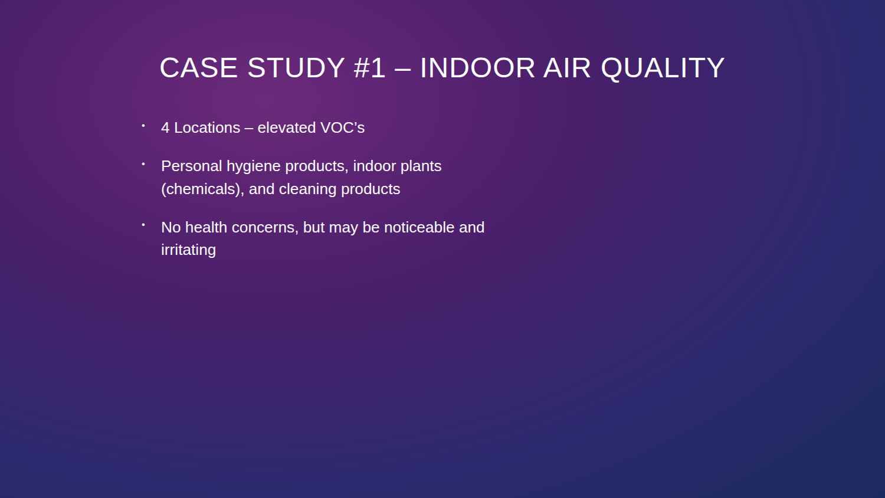CASE STUDY #1 – INDOOR AIR QUALITY
4 Locations – elevated VOC’s
Personal hygiene products, indoor plants (chemicals), and cleaning products
No health concerns, but may be noticeable and irritating